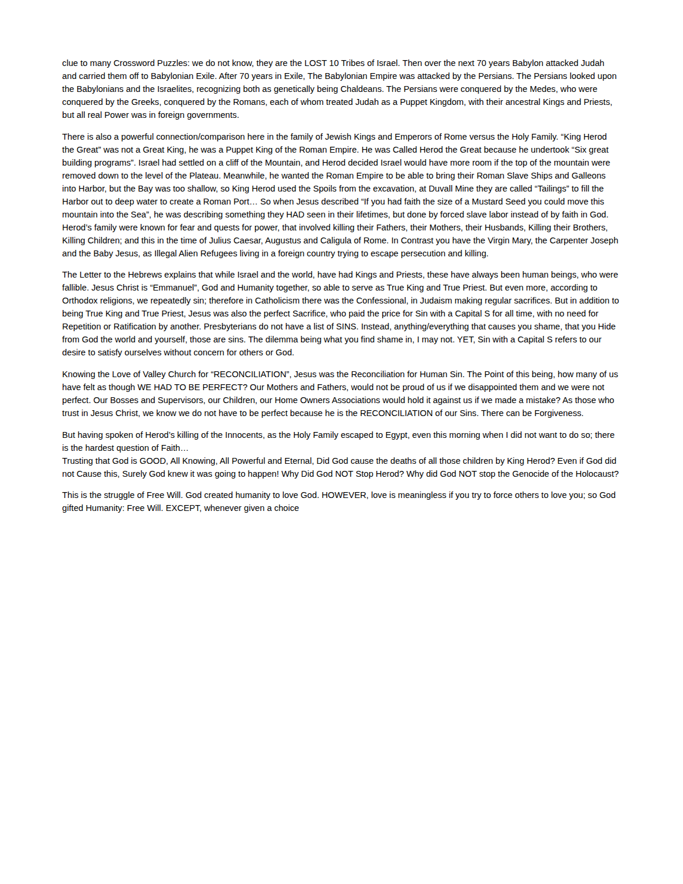clue to many Crossword Puzzles: we do not know, they are the LOST 10 Tribes of Israel. Then over the next 70 years Babylon attacked Judah and carried them off to Babylonian Exile. After 70 years in Exile, The Babylonian Empire was attacked by the Persians. The Persians looked upon the Babylonians and the Israelites, recognizing both as genetically being Chaldeans. The Persians were conquered by the Medes, who were conquered by the Greeks, conquered by the Romans, each of whom treated Judah as a Puppet Kingdom, with their ancestral Kings and Priests, but all real Power was in foreign governments.
There is also a powerful connection/comparison here in the family of Jewish Kings and Emperors of Rome versus the Holy Family. “King Herod the Great” was not a Great King, he was a Puppet King of the Roman Empire. He was Called Herod the Great because he undertook “Six great building programs”. Israel had settled on a cliff of the Mountain, and Herod decided Israel would have more room if the top of the mountain were removed down to the level of the Plateau. Meanwhile, he wanted the Roman Empire to be able to bring their Roman Slave Ships and Galleons into Harbor, but the Bay was too shallow, so King Herod used the Spoils from the excavation, at Duvall Mine they are called “Tailings” to fill the Harbor out to deep water to create a Roman Port… So when Jesus described “If you had faith the size of a Mustard Seed you could move this mountain into the Sea”, he was describing something they HAD seen in their lifetimes, but done by forced slave labor instead of by faith in God. Herod’s family were known for fear and quests for power, that involved killing their Fathers, their Mothers, their Husbands, Killing their Brothers, Killing Children; and this in the time of Julius Caesar, Augustus and Caligula of Rome. In Contrast you have the Virgin Mary, the Carpenter Joseph and the Baby Jesus, as Illegal Alien Refugees living in a foreign country trying to escape persecution and killing.
The Letter to the Hebrews explains that while Israel and the world, have had Kings and Priests, these have always been human beings, who were fallible. Jesus Christ is “Emmanuel”, God and Humanity together, so able to serve as True King and True Priest. But even more, according to Orthodox religions, we repeatedly sin; therefore in Catholicism there was the Confessional, in Judaism making regular sacrifices. But in addition to being True King and True Priest, Jesus was also the perfect Sacrifice, who paid the price for Sin with a Capital S for all time, with no need for Repetition or Ratification by another. Presbyterians do not have a list of SINS. Instead, anything/everything that causes you shame, that you Hide from God the world and yourself, those are sins. The dilemma being what you find shame in, I may not. YET, Sin with a Capital S refers to our desire to satisfy ourselves without concern for others or God.
Knowing the Love of Valley Church for “RECONCILIATION”, Jesus was the Reconciliation for Human Sin. The Point of this being, how many of us have felt as though WE HAD TO BE PERFECT? Our Mothers and Fathers, would not be proud of us if we disappointed them and we were not perfect. Our Bosses and Supervisors, our Children, our Home Owners Associations would hold it against us if we made a mistake? As those who trust in Jesus Christ, we know we do not have to be perfect because he is the RECONCILIATION of our Sins. There can be Forgiveness.
But having spoken of Herod’s killing of the Innocents, as the Holy Family escaped to Egypt, even this morning when I did not want to do so; there is the hardest question of Faith…
Trusting that God is GOOD, All Knowing, All Powerful and Eternal, Did God cause the deaths of all those children by King Herod? Even if God did not Cause this, Surely God knew it was going to happen! Why Did God NOT Stop Herod? Why did God NOT stop the Genocide of the Holocaust?
This is the struggle of Free Will. God created humanity to love God. HOWEVER, love is meaningless if you try to force others to love you; so God gifted Humanity: Free Will. EXCEPT, whenever given a choice